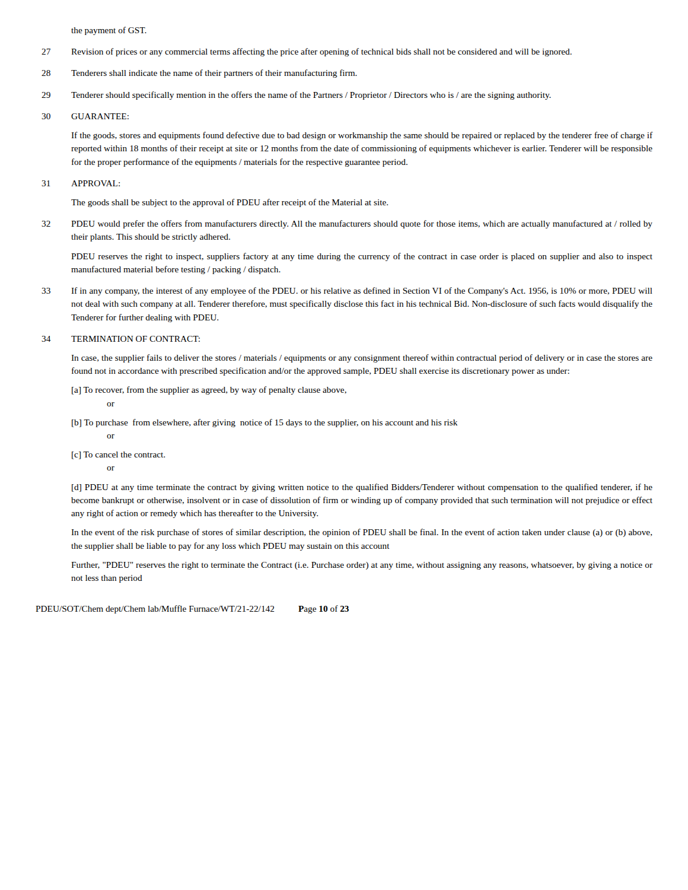the payment of GST.
27
Revision of prices or any commercial terms affecting the price after opening of technical bids shall not be considered and will be ignored.
28
Tenderers shall indicate the name of their partners of their manufacturing firm.
29
Tenderer should specifically mention in the offers the name of the Partners / Proprietor / Directors who is / are the signing authority.
30
GUARANTEE:
If the goods, stores and equipments found defective due to bad design or workmanship the same should be repaired or replaced by the tenderer free of charge if reported within 18 months of their receipt at site or 12 months from the date of commissioning of equipments whichever is earlier. Tenderer will be responsible for the proper performance of the equipments / materials for the respective guarantee period.
31
APPROVAL:
The goods shall be subject to the approval of PDEU after receipt of the Material at site.
32
PDEU would prefer the offers from manufacturers directly. All the manufacturers should quote for those items, which are actually manufactured at / rolled by their plants. This should be strictly adhered.
PDEU reserves the right to inspect, suppliers factory at any time during the currency of the contract in case order is placed on supplier and also to inspect manufactured material before testing / packing / dispatch.
33
If in any company, the interest of any employee of the PDEU. or his relative as defined in Section VI of the Company's Act. 1956, is 10% or more, PDEU will not deal with such company at all. Tenderer therefore, must specifically disclose this fact in his technical Bid. Non-disclosure of such facts would disqualify the Tenderer for further dealing with PDEU.
34
TERMINATION OF CONTRACT:
In case, the supplier fails to deliver the stores / materials / equipments or any consignment thereof within contractual period of delivery or in case the stores are found not in accordance with prescribed specification and/or the approved sample, PDEU shall exercise its discretionary power as under:
[a] To recover, from the supplier as agreed, by way of penalty clause above,
or
[b] To purchase from elsewhere, after giving notice of 15 days to the supplier, on his account and his risk
or
[c] To cancel the contract.
or
[d] PDEU at any time terminate the contract by giving written notice to the qualified Bidders/Tenderer without compensation to the qualified tenderer, if he become bankrupt or otherwise, insolvent or in case of dissolution of firm or winding up of company provided that such termination will not prejudice or effect any right of action or remedy which has thereafter to the University.
In the event of the risk purchase of stores of similar description, the opinion of PDEU shall be final. In the event of action taken under clause (a) or (b) above, the supplier shall be liable to pay for any loss which PDEU may sustain on this account
Further, "PDEU" reserves the right to terminate the Contract (i.e. Purchase order) at any time, without assigning any reasons, whatsoever, by giving a notice or not less than period
PDEU/SOT/Chem dept/Chem lab/Muffle Furnace/WT/21-22/142
Page 10 of 23